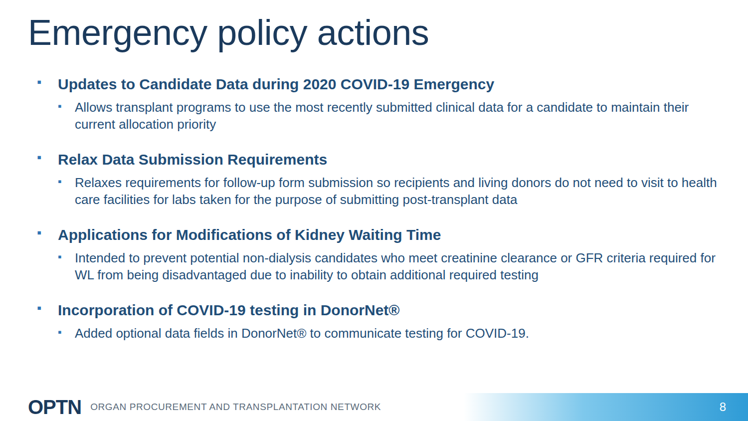Emergency policy actions
Updates to Candidate Data during 2020 COVID-19 Emergency
Allows transplant programs to use the most recently submitted clinical data for a candidate to maintain their current allocation priority
Relax Data Submission Requirements
Relaxes requirements for follow-up form submission so recipients and living donors do not need to visit to health care facilities for labs taken for the purpose of submitting post-transplant data
Applications for Modifications of Kidney Waiting Time
Intended to prevent potential non-dialysis candidates who meet creatinine clearance or GFR criteria required for WL from being disadvantaged due to inability to obtain additional required testing
Incorporation of COVID-19 testing in DonorNet®
Added optional data fields in DonorNet® to communicate testing for COVID-19.
OPTN Organ Procurement and Transplantation Network 8